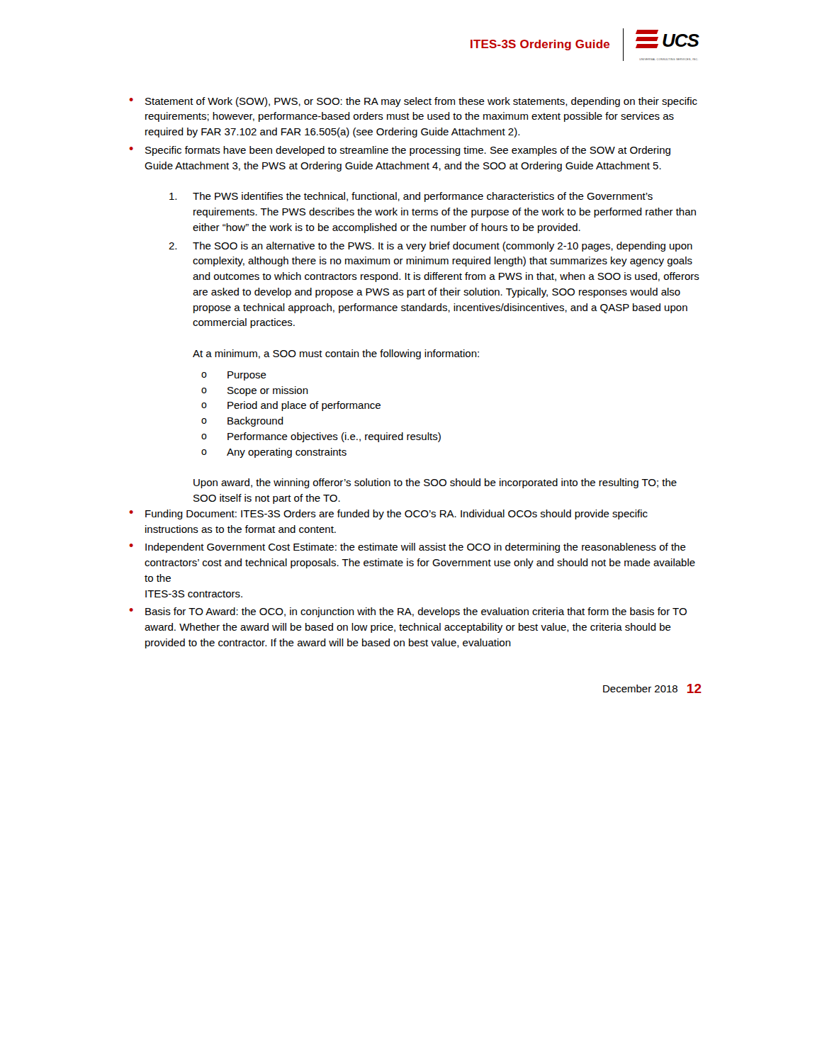ITES-3S Ordering Guide
UCS
UNIVERSAL CONSULTING SERVICES, INC.
Statement of Work (SOW), PWS, or SOO: the RA may select from these work statements, depending on their specific requirements; however, performance-based orders must be used to the maximum extent possible for services as required by FAR 37.102 and FAR 16.505(a) (see Ordering Guide Attachment 2).
Specific formats have been developed to streamline the processing time. See examples of the SOW at Ordering Guide Attachment 3, the PWS at Ordering Guide Attachment 4, and the SOO at Ordering Guide Attachment 5.
The PWS identifies the technical, functional, and performance characteristics of the Government’s requirements. The PWS describes the work in terms of the purpose of the work to be performed rather than either “how” the work is to be accomplished or the number of hours to be provided.
The SOO is an alternative to the PWS. It is a very brief document (commonly 2-10 pages, depending upon complexity, although there is no maximum or minimum required length) that summarizes key agency goals and outcomes to which contractors respond. It is different from a PWS in that, when a SOO is used, offerors are asked to develop and propose a PWS as part of their solution. Typically, SOO responses would also propose a technical approach, performance standards, incentives/disincentives, and a QASP based upon commercial practices.
At a minimum, a SOO must contain the following information:
Purpose
Scope or mission
Period and place of performance
Background
Performance objectives (i.e., required results)
Any operating constraints
Upon award, the winning offeror’s solution to the SOO should be incorporated into the resulting TO; the SOO itself is not part of the TO.
Funding Document: ITES-3S Orders are funded by the OCO’s RA. Individual OCOs should provide specific instructions as to the format and content.
Independent Government Cost Estimate: the estimate will assist the OCO in determining the reasonableness of the contractors’ cost and technical proposals. The estimate is for Government use only and should not be made available to the
ITES-3S contractors.
Basis for TO Award: the OCO, in conjunction with the RA, develops the evaluation criteria that form the basis for TO award. Whether the award will be based on low price, technical acceptability or best value, the criteria should be provided to the contractor. If the award will be based on best value, evaluation
December 2018 12